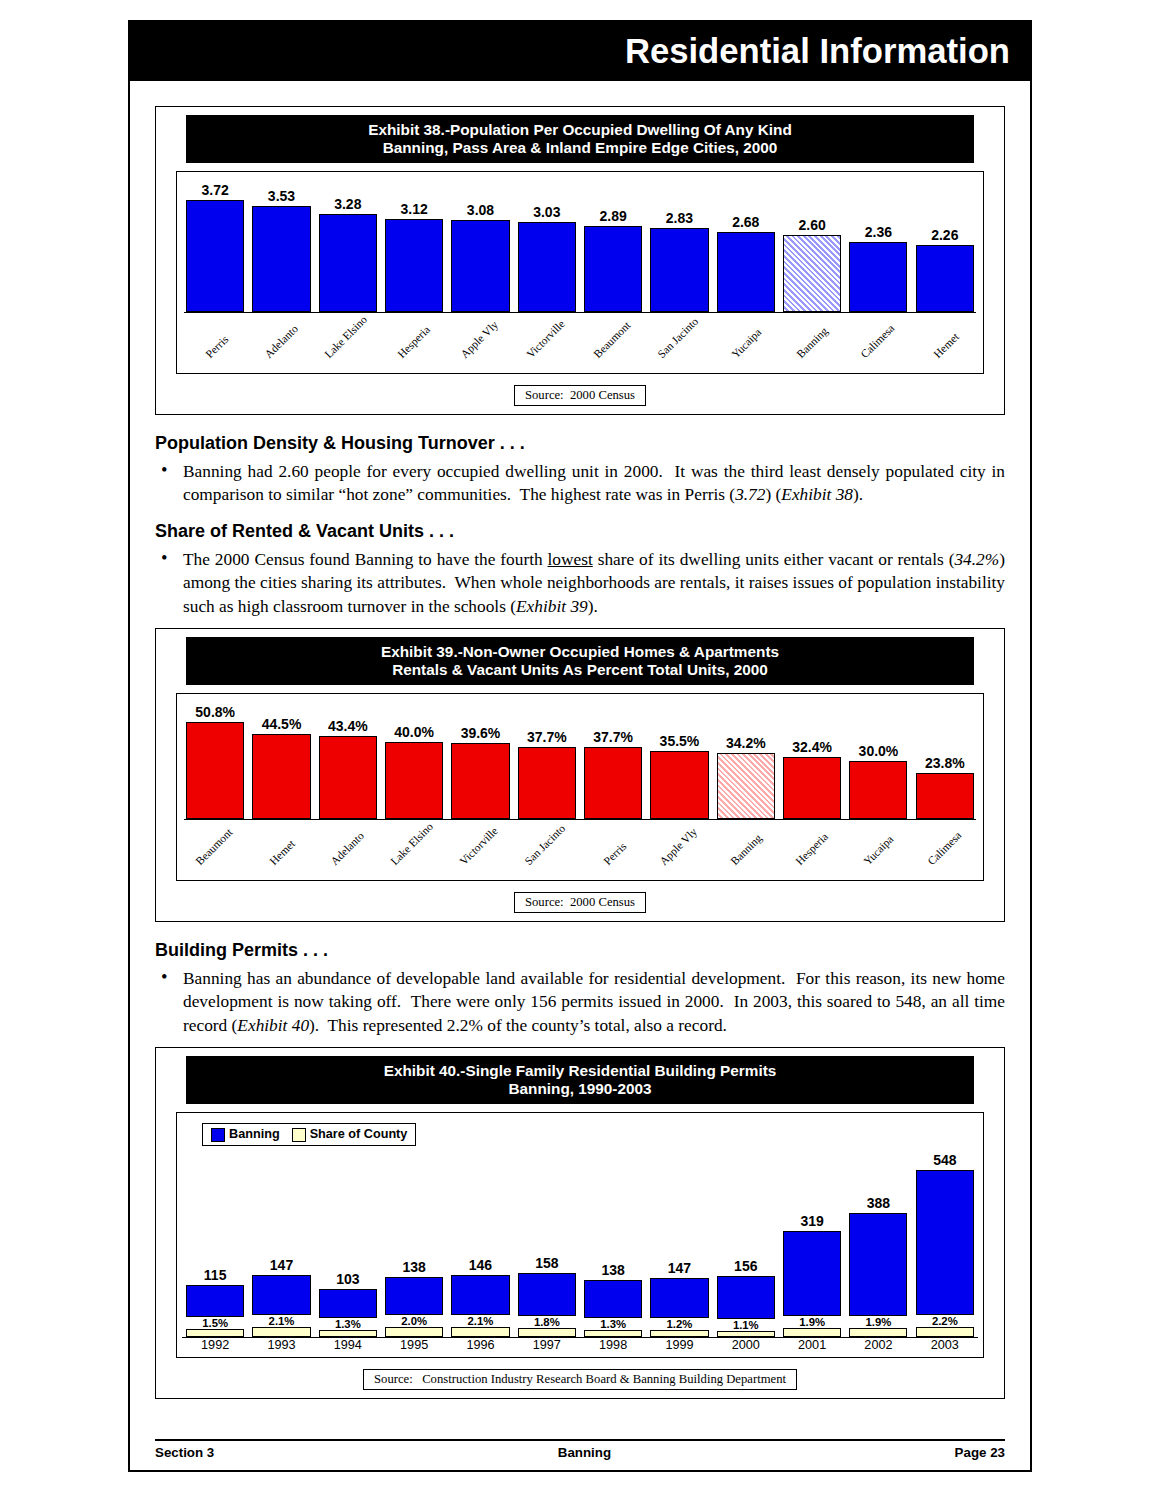Residential Information
Exhibit 38.-Population Per Occupied Dwelling Of Any Kind
Banning, Pass Area & Inland Empire Edge Cities, 2000
| 3.72 | 3.53 | 3.28 | 3.12 | 3.08 | 3.03 | 2.89 | 2.83 | 2.68 | 2.60 | 2.36 | 2.26 |
| Perris | Adelanto | Lake Elsino | Hesperia | Apple Vly | Victorville | Beaumont | San Jacinto | Yucaipa | Banning | Calimesa | Hemet |
Source: 2000 Census
Population Density & Housing Turnover . . .
Banning had 2.60 people for every occupied dwelling unit in 2000. It was the third least densely populated city in comparison to similar “hot zone” communities. The highest rate was in Perris (3.72) (Exhibit 38).
Share of Rented & Vacant Units . . .
The 2000 Census found Banning to have the fourth lowest share of its dwelling units either vacant or rentals (34.2%) among the cities sharing its attributes. When whole neighborhoods are rentals, it raises issues of population instability such as high classroom turnover in the schools (Exhibit 39).
Exhibit 39.-Non-Owner Occupied Homes & Apartments
Rentals & Vacant Units As Percent Total Units, 2000
| 50.8% | 44.5% | 43.4% | 40.0% | 39.6% | 37.7% | 37.7% | 35.5% | 34.2% | 32.4% | 30.0% | 23.8% |
| Beaumont | Hemet | Adelanto | Lake Elsino | Victorville | San Jacinto | Perris | Apple Vly | Banning | Hesperia | Yucaipa | Calimesa |
Source: 2000 Census
Building Permits . . .
Banning has an abundance of developable land available for residential development. For this reason, its new home development is now taking off. There were only 156 permits issued in 2000. In 2003, this soared to 548, an all time record (Exhibit 40). This represented 2.2% of the county’s total, also a record.
Exhibit 40.-Single Family Residential Building Permits
Banning, 1990-2003
Banning Share of County
| 115 1.5% | 147 2.1% | 103 1.3% | 138 2.0% | 146 2.1% | 158 1.8% | 138 1.3% | 147 1.2% | 156 1.1% | 319 1.9% | 388 1.9% | 548 2.2% |
| 1992 | 1993 | 1994 | 1995 | 1996 | 1997 | 1998 | 1999 | 2000 | 2001 | 2002 | 2003 |
Source: Construction Industry Research Board & Banning Building Department
Section 3 Banning Page 23